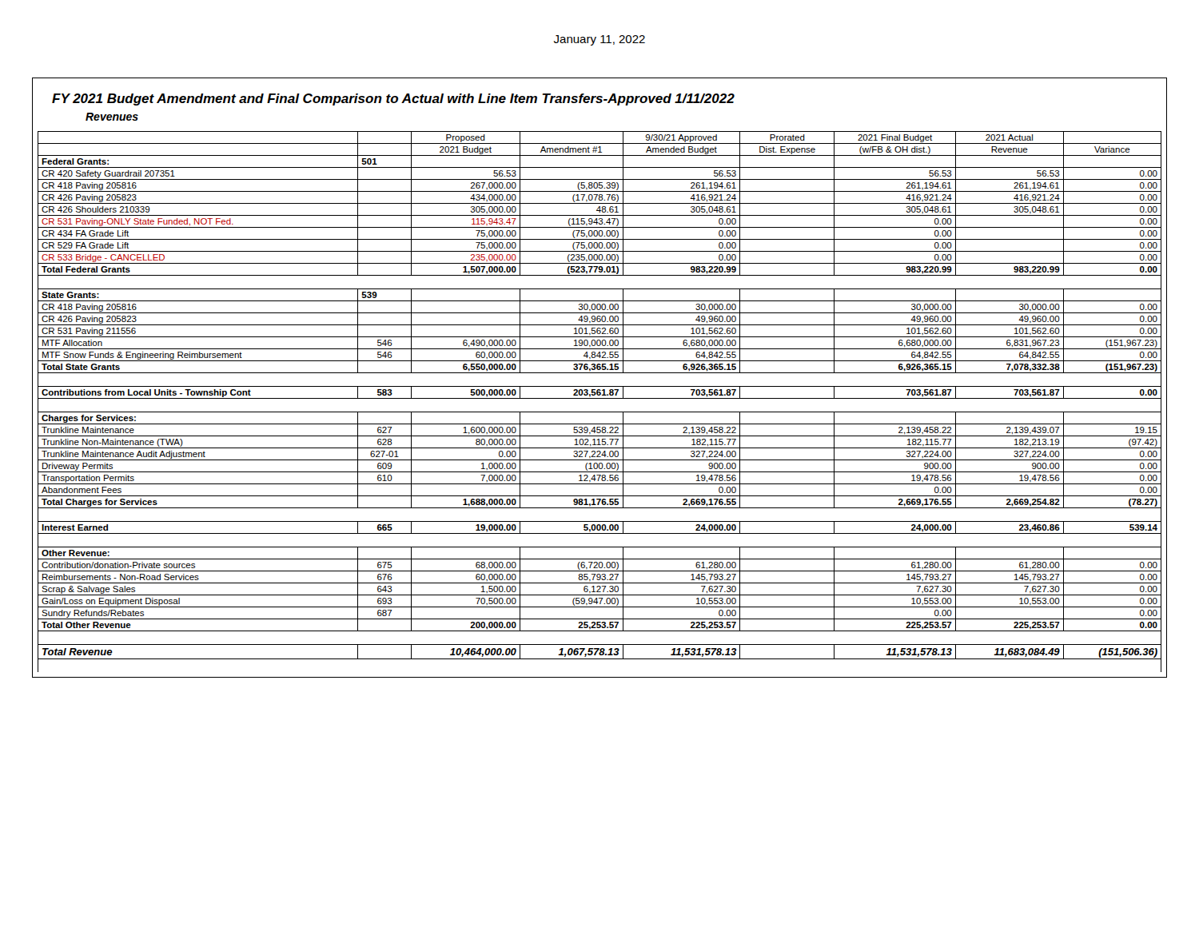January 11, 2022
FY 2021 Budget Amendment and Final Comparison to Actual with Line Item Transfers-Approved 1/11/2022
Revenues
| | | Proposed | | 9/30/21 Approved | Prorated | 2021 Final Budget | 2021 Actual | |
| --- | --- | --- | --- | --- | --- | --- | --- | --- |
| | | 2021 Budget | Amendment #1 | Amended Budget | Dist. Expense | (w/FB & OH dist.) | Revenue | Variance |
| Federal Grants: | 501 | | | | | | | |
| CR 420 Safety Guardrail 207351 | | 56.53 | | 56.53 | | 56.53 | 56.53 | 0.00 |
| CR 418 Paving 205816 | | 267,000.00 | (5,805.39) | 261,194.61 | | 261,194.61 | 261,194.61 | 0.00 |
| CR 426 Paving 205823 | | 434,000.00 | (17,078.76) | 416,921.24 | | 416,921.24 | 416,921.24 | 0.00 |
| CR 426 Shoulders 210339 | | 305,000.00 | 48.61 | 305,048.61 | | 305,048.61 | 305,048.61 | 0.00 |
| CR 531 Paving-ONLY State Funded, NOT Fed. | | 115,943.47 | (115,943.47) | 0.00 | | 0.00 | | 0.00 |
| CR 434 FA Grade Lift | | 75,000.00 | (75,000.00) | 0.00 | | 0.00 | | 0.00 |
| CR 529 FA Grade Lift | | 75,000.00 | (75,000.00) | 0.00 | | 0.00 | | 0.00 |
| CR 533 Bridge - CANCELLED | | 235,000.00 | (235,000.00) | 0.00 | | 0.00 | | 0.00 |
| Total Federal Grants | | 1,507,000.00 | (523,779.01) | 983,220.99 | | 983,220.99 | 983,220.99 | 0.00 |
| State Grants: | 539 | | | | | | | |
| CR 418 Paving 205816 | | | 30,000.00 | 30,000.00 | | 30,000.00 | 30,000.00 | 0.00 |
| CR 426 Paving 205823 | | | 49,960.00 | 49,960.00 | | 49,960.00 | 49,960.00 | 0.00 |
| CR 531 Paving 211556 | | | 101,562.60 | 101,562.60 | | 101,562.60 | 101,562.60 | 0.00 |
| MTF Allocation | 546 | 6,490,000.00 | 190,000.00 | 6,680,000.00 | | 6,680,000.00 | 6,831,967.23 | (151,967.23) |
| MTF Snow Funds & Engineering Reimbursement | 546 | 60,000.00 | 4,842.55 | 64,842.55 | | 64,842.55 | 64,842.55 | 0.00 |
| Total State Grants | | 6,550,000.00 | 376,365.15 | 6,926,365.15 | | 6,926,365.15 | 7,078,332.38 | (151,967.23) |
| Contributions from Local Units - Township Cont | 583 | 500,000.00 | 203,561.87 | 703,561.87 | | 703,561.87 | 703,561.87 | 0.00 |
| Charges for Services: | | | | | | | | |
| Trunkline Maintenance | 627 | 1,600,000.00 | 539,458.22 | 2,139,458.22 | | 2,139,458.22 | 2,139,439.07 | 19.15 |
| Trunkline Non-Maintenance (TWA) | 628 | 80,000.00 | 102,115.77 | 182,115.77 | | 182,115.77 | 182,213.19 | (97.42) |
| Trunkline Maintenance Audit Adjustment | 627-01 | 0.00 | 327,224.00 | 327,224.00 | | 327,224.00 | 327,224.00 | 0.00 |
| Driveway Permits | 609 | 1,000.00 | (100.00) | 900.00 | | 900.00 | 900.00 | 0.00 |
| Transportation Permits | 610 | 7,000.00 | 12,478.56 | 19,478.56 | | 19,478.56 | 19,478.56 | 0.00 |
| Abandonment Fees | | | | 0.00 | | 0.00 | | 0.00 |
| Total Charges for Services | | 1,688,000.00 | 981,176.55 | 2,669,176.55 | | 2,669,176.55 | 2,669,254.82 | (78.27) |
| Interest Earned | 665 | 19,000.00 | 5,000.00 | 24,000.00 | | 24,000.00 | 23,460.86 | 539.14 |
| Other Revenue: | | | | | | | | |
| Contribution/donation-Private sources | 675 | 68,000.00 | (6,720.00) | 61,280.00 | | 61,280.00 | 61,280.00 | 0.00 |
| Reimbursements - Non-Road Services | 676 | 60,000.00 | 85,793.27 | 145,793.27 | | 145,793.27 | 145,793.27 | 0.00 |
| Scrap & Salvage Sales | 643 | 1,500.00 | 6,127.30 | 7,627.30 | | 7,627.30 | 7,627.30 | 0.00 |
| Gain/Loss on Equipment Disposal | 693 | 70,500.00 | (59,947.00) | 10,553.00 | | 10,553.00 | 10,553.00 | 0.00 |
| Sundry Refunds/Rebates | 687 | | | 0.00 | | 0.00 | | 0.00 |
| Total Other Revenue | | 200,000.00 | 25,253.57 | 225,253.57 | | 225,253.57 | 225,253.57 | 0.00 |
| Total Revenue | | 10,464,000.00 | 1,067,578.13 | 11,531,578.13 | | 11,531,578.13 | 11,683,084.49 | (151,506.36) |